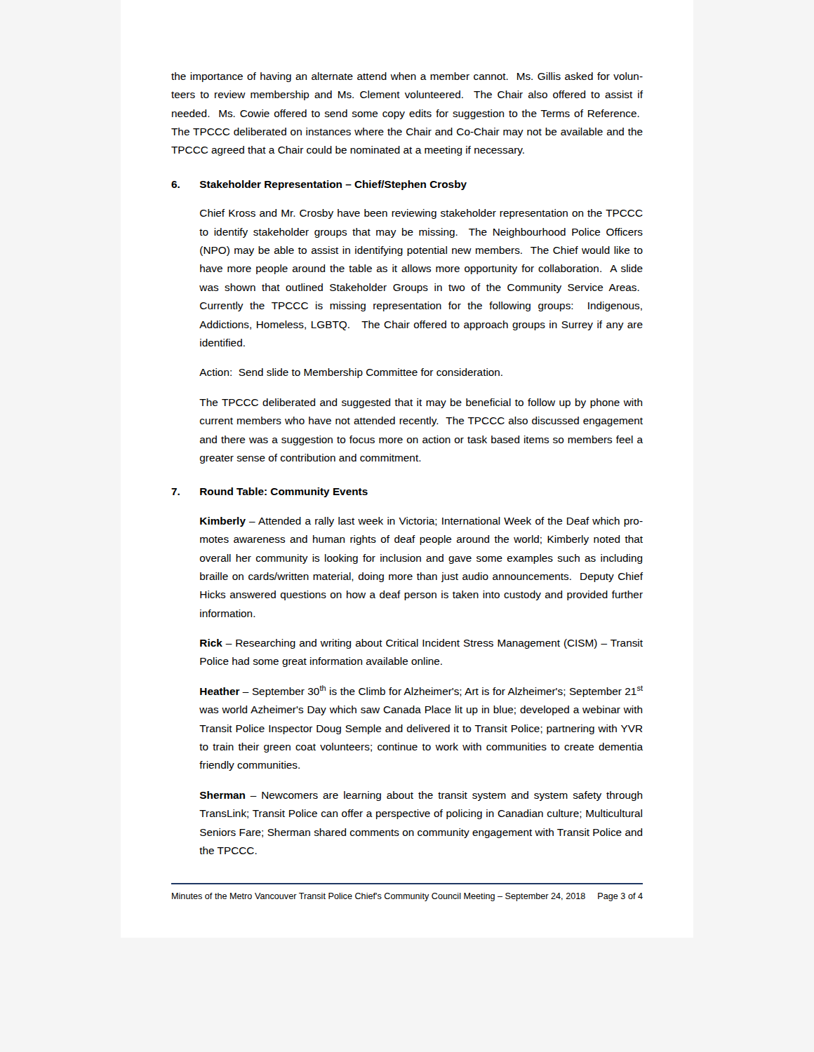the importance of having an alternate attend when a member cannot. Ms. Gillis asked for volunteers to review membership and Ms. Clement volunteered. The Chair also offered to assist if needed. Ms. Cowie offered to send some copy edits for suggestion to the Terms of Reference. The TPCCC deliberated on instances where the Chair and Co-Chair may not be available and the TPCCC agreed that a Chair could be nominated at a meeting if necessary.
6. Stakeholder Representation – Chief/Stephen Crosby
Chief Kross and Mr. Crosby have been reviewing stakeholder representation on the TPCCC to identify stakeholder groups that may be missing. The Neighbourhood Police Officers (NPO) may be able to assist in identifying potential new members. The Chief would like to have more people around the table as it allows more opportunity for collaboration. A slide was shown that outlined Stakeholder Groups in two of the Community Service Areas. Currently the TPCCC is missing representation for the following groups: Indigenous, Addictions, Homeless, LGBTQ. The Chair offered to approach groups in Surrey if any are identified.
Action: Send slide to Membership Committee for consideration.
The TPCCC deliberated and suggested that it may be beneficial to follow up by phone with current members who have not attended recently. The TPCCC also discussed engagement and there was a suggestion to focus more on action or task based items so members feel a greater sense of contribution and commitment.
7. Round Table: Community Events
Kimberly – Attended a rally last week in Victoria; International Week of the Deaf which promotes awareness and human rights of deaf people around the world; Kimberly noted that overall her community is looking for inclusion and gave some examples such as including braille on cards/written material, doing more than just audio announcements. Deputy Chief Hicks answered questions on how a deaf person is taken into custody and provided further information.
Rick – Researching and writing about Critical Incident Stress Management (CISM) – Transit Police had some great information available online.
Heather – September 30th is the Climb for Alzheimer's; Art is for Alzheimer's; September 21st was world Azheimer's Day which saw Canada Place lit up in blue; developed a webinar with Transit Police Inspector Doug Semple and delivered it to Transit Police; partnering with YVR to train their green coat volunteers; continue to work with communities to create dementia friendly communities.
Sherman – Newcomers are learning about the transit system and system safety through TransLink; Transit Police can offer a perspective of policing in Canadian culture; Multicultural Seniors Fare; Sherman shared comments on community engagement with Transit Police and the TPCCC.
Minutes of the Metro Vancouver Transit Police Chief's Community Council Meeting – September 24, 2018 Page 3 of 4